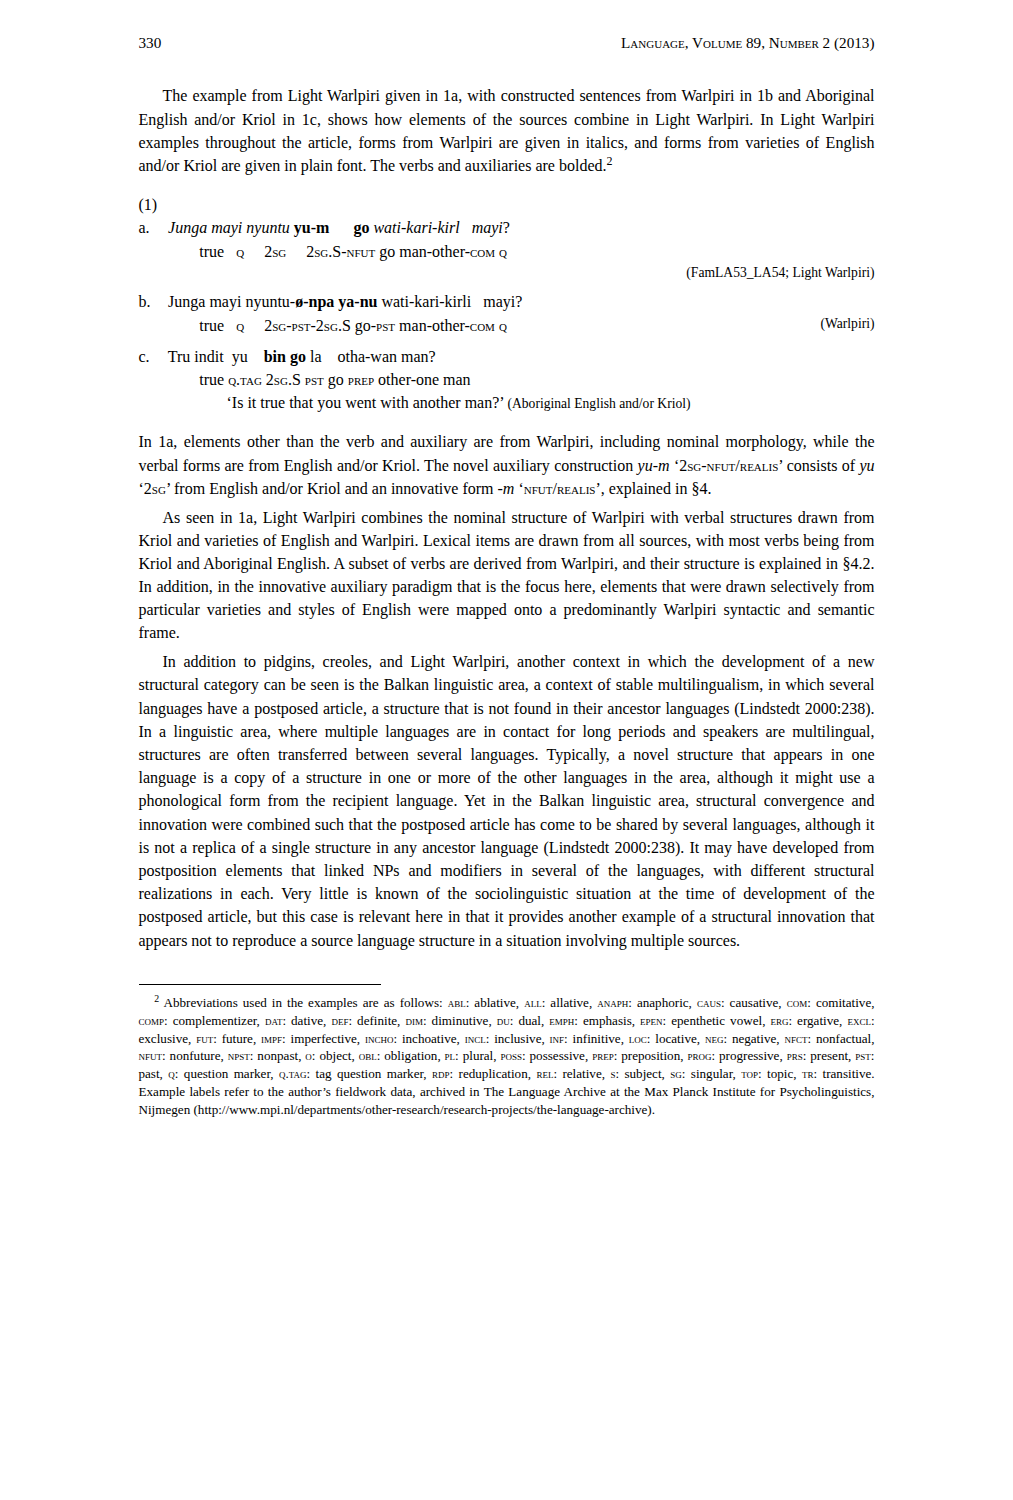330 Language, Volume 89, Number 2 (2013)
The example from Light Warlpiri given in 1a, with constructed sentences from Warlpiri in 1b and Aboriginal English and/or Kriol in 1c, shows how elements of the sources combine in Light Warlpiri. In Light Warlpiri examples throughout the article, forms from Warlpiri are given in italics, and forms from varieties of English and/or Kriol are given in plain font. The verbs and auxiliaries are bolded.2
(1)
a. Junga mayi nyuntu yu-m go wati-kari-kirl mayi?
true q 2sg 2sg.S-nfut go man-other-com q
(FamLA53_LA54; Light Warlpiri)
b. Junga mayi nyuntu-ø-npa ya-nu wati-kari-kirli mayi?
true q 2sg-pst-2sg.S go-pst man-other-com q(Warlpiri)
c. Tru indit yu bin go la otha-wan man?
true q.tag 2sg.S pst go prep other-one man
‘Is it true that you went with another man?’ (Aboriginal English and/or Kriol)
In 1a, elements other than the verb and auxiliary are from Warlpiri, including nominal morphology, while the verbal forms are from English and/or Kriol. The novel auxiliary construction yu-m ‘2sg-nfut/realis’ consists of yu ‘2sg’ from English and/or Kriol and an innovative form -m ‘nfut/realis’, explained in §4.
As seen in 1a, Light Warlpiri combines the nominal structure of Warlpiri with verbal structures drawn from Kriol and varieties of English and Warlpiri. Lexical items are drawn from all sources, with most verbs being from Kriol and Aboriginal English. A subset of verbs are derived from Warlpiri, and their structure is explained in §4.2. In addition, in the innovative auxiliary paradigm that is the focus here, elements that were drawn selectively from particular varieties and styles of English were mapped onto a predominantly Warlpiri syntactic and semantic frame.
In addition to pidgins, creoles, and Light Warlpiri, another context in which the development of a new structural category can be seen is the Balkan linguistic area, a context of stable multilingualism, in which several languages have a postposed article, a structure that is not found in their ancestor languages (Lindstedt 2000:238). In a linguistic area, where multiple languages are in contact for long periods and speakers are multilingual, structures are often transferred between several languages. Typically, a novel structure that appears in one language is a copy of a structure in one or more of the other languages in the area, although it might use a phonological form from the recipient language. Yet in the Balkan linguistic area, structural convergence and innovation were combined such that the postposed article has come to be shared by several languages, although it is not a replica of a single structure in any ancestor language (Lindstedt 2000:238). It may have developed from postposition elements that linked NPs and modifiers in several of the languages, with different structural realizations in each. Very little is known of the sociolinguistic situation at the time of development of the postposed article, but this case is relevant here in that it provides another example of a structural innovation that appears not to reproduce a source language structure in a situation involving multiple sources.
2 Abbreviations used in the examples are as follows: abl: ablative, all: allative, anaph: anaphoric, caus: causative, com: comitative, comp: complementizer, dat: dative, def: definite, dim: diminutive, du: dual, emph: emphasis, epen: epenthetic vowel, erg: ergative, excl: exclusive, fut: future, impf: imperfective, incho: inchoative, incl: inclusive, inf: infinitive, loc: locative, neg: negative, nfct: nonfactual, nfut: nonfuture, npst: nonpast, o: object, obl: obligation, pl: plural, poss: possessive, prep: preposition, prog: progressive, prs: present, pst: past, q: question marker, q.tag: tag question marker, rdp: reduplication, rel: relative, s: subject, sg: singular, top: topic, tr: transitive. Example labels refer to the author’s fieldwork data, archived in The Language Archive at the Max Planck Institute for Psycholinguistics, Nijmegen (http://www.mpi.nl/departments/other-research/research-projects/the-language-archive).